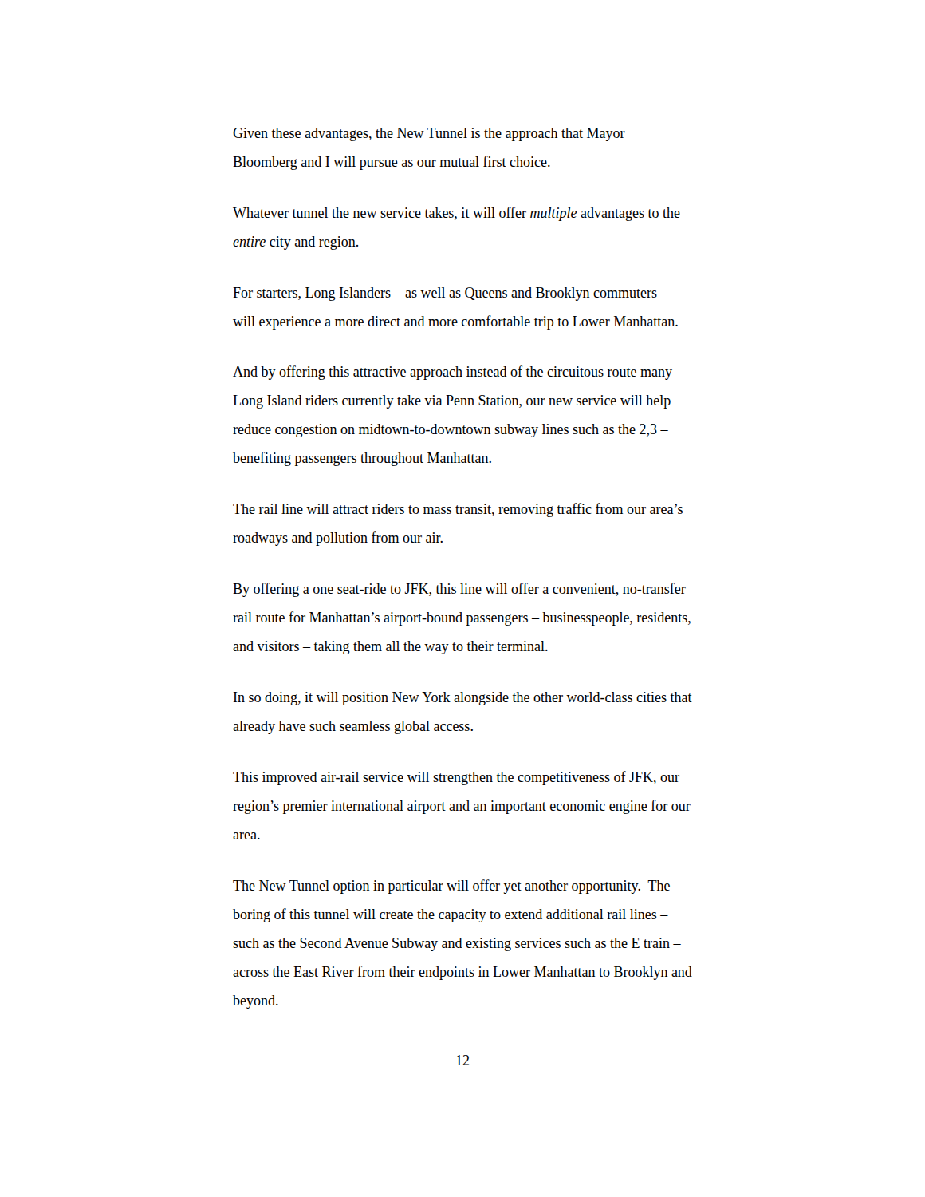Given these advantages, the New Tunnel is the approach that Mayor Bloomberg and I will pursue as our mutual first choice.
Whatever tunnel the new service takes, it will offer multiple advantages to the entire city and region.
For starters, Long Islanders – as well as Queens and Brooklyn commuters – will experience a more direct and more comfortable trip to Lower Manhattan.
And by offering this attractive approach instead of the circuitous route many Long Island riders currently take via Penn Station, our new service will help reduce congestion on midtown-to-downtown subway lines such as the 2,3 – benefiting passengers throughout Manhattan.
The rail line will attract riders to mass transit, removing traffic from our area’s roadways and pollution from our air.
By offering a one seat-ride to JFK, this line will offer a convenient, no-transfer rail route for Manhattan’s airport-bound passengers – businesspeople, residents, and visitors – taking them all the way to their terminal.
In so doing, it will position New York alongside the other world-class cities that already have such seamless global access.
This improved air-rail service will strengthen the competitiveness of JFK, our region’s premier international airport and an important economic engine for our area.
The New Tunnel option in particular will offer yet another opportunity. The boring of this tunnel will create the capacity to extend additional rail lines – such as the Second Avenue Subway and existing services such as the E train – across the East River from their endpoints in Lower Manhattan to Brooklyn and beyond.
12